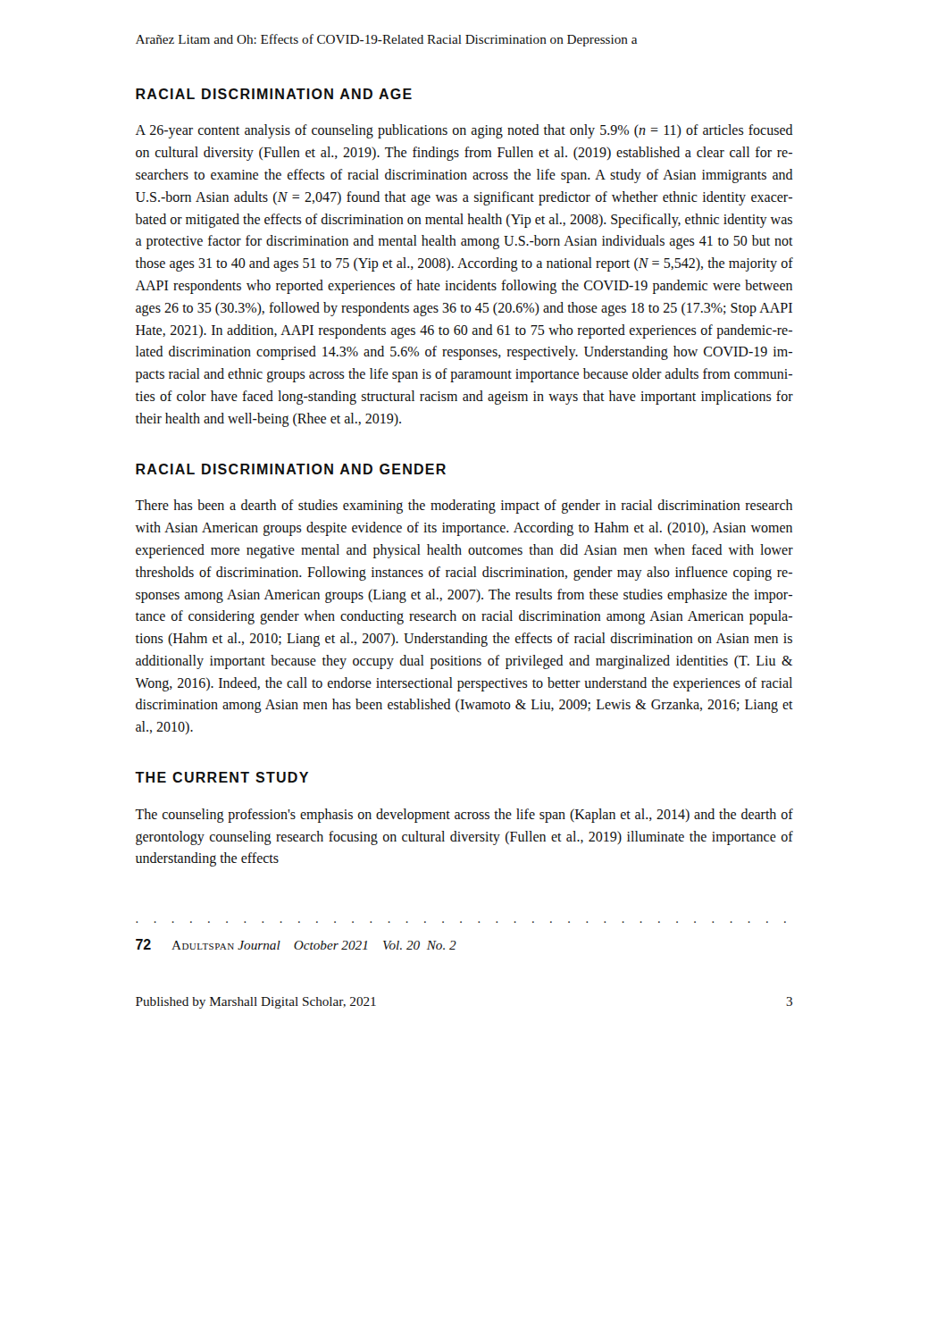Arañez Litam and Oh: Effects of COVID-19-Related Racial Discrimination on Depression a
Racial Discrimination and Age
A 26-year content analysis of counseling publications on aging noted that only 5.9% (n = 11) of articles focused on cultural diversity (Fullen et al., 2019). The findings from Fullen et al. (2019) established a clear call for researchers to examine the effects of racial discrimination across the life span. A study of Asian immigrants and U.S.-born Asian adults (N = 2,047) found that age was a significant predictor of whether ethnic identity exacerbated or mitigated the effects of discrimination on mental health (Yip et al., 2008). Specifically, ethnic identity was a protective factor for discrimination and mental health among U.S.-born Asian individuals ages 41 to 50 but not those ages 31 to 40 and ages 51 to 75 (Yip et al., 2008). According to a national report (N = 5,542), the majority of AAPI respondents who reported experiences of hate incidents following the COVID-19 pandemic were between ages 26 to 35 (30.3%), followed by respondents ages 36 to 45 (20.6%) and those ages 18 to 25 (17.3%; Stop AAPI Hate, 2021). In addition, AAPI respondents ages 46 to 60 and 61 to 75 who reported experiences of pandemic-related discrimination comprised 14.3% and 5.6% of responses, respectively. Understanding how COVID-19 impacts racial and ethnic groups across the life span is of paramount importance because older adults from communities of color have faced long-standing structural racism and ageism in ways that have important implications for their health and well-being (Rhee et al., 2019).
Racial Discrimination and Gender
There has been a dearth of studies examining the moderating impact of gender in racial discrimination research with Asian American groups despite evidence of its importance. According to Hahm et al. (2010), Asian women experienced more negative mental and physical health outcomes than did Asian men when faced with lower thresholds of discrimination. Following instances of racial discrimination, gender may also influence coping responses among Asian American groups (Liang et al., 2007). The results from these studies emphasize the importance of considering gender when conducting research on racial discrimination among Asian American populations (Hahm et al., 2010; Liang et al., 2007). Understanding the effects of racial discrimination on Asian men is additionally important because they occupy dual positions of privileged and marginalized identities (T. Liu & Wong, 2016). Indeed, the call to endorse intersectional perspectives to better understand the experiences of racial discrimination among Asian men has been established (Iwamoto & Liu, 2009; Lewis & Grzanka, 2016; Liang et al., 2010).
The Current Study
The counseling profession's emphasis on development across the life span (Kaplan et al., 2014) and the dearth of gerontology counseling research focusing on cultural diversity (Fullen et al., 2019) illuminate the importance of understanding the effects
. . . . . . . . . . . . . . . . . . . . . . . . . . . . . . . . . . . . . . . . . . . . . . . . .
72 Adultspan Journal October 2021 Vol. 20 No. 2
Published by Marshall Digital Scholar, 2021 3